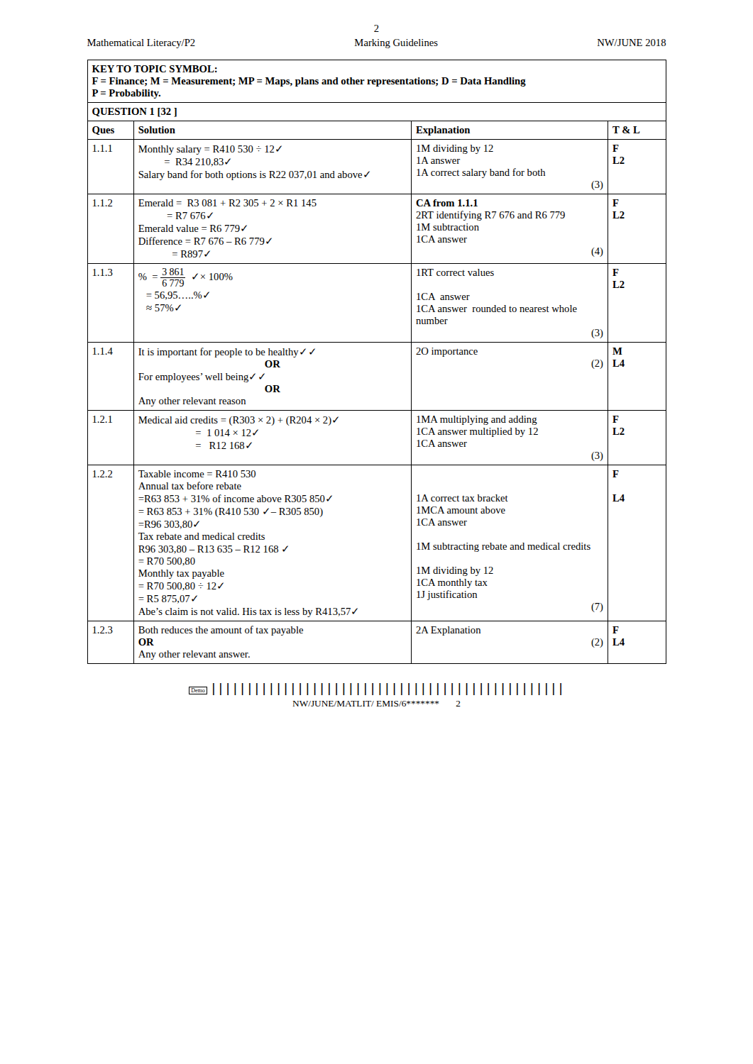2
Mathematical Literacy/P2
Marking Guidelines
NW/JUNE 2018
| KEY TO TOPIC SYMBOL: F = Finance; M = Measurement; MP = Maps, plans and other representations; D = Data Handling P = Probability. |
| QUESTION 1 [32 ] |
| Ques | Solution | Explanation | T & L |
| 1.1.1 | Monthly salary = R410 530 ÷ 12 = R34 210,83 Salary band for both options is R22 037,01 and above | 1M dividing by 12 1A answer 1A correct salary band for both (3) | F L2 |
| 1.1.2 | Emerald = R3 081 + R2 305 + 2 × R1 145 = R7 676 Emerald value = R6 779 Difference = R7 676 – R6 779 = R897 | CA from 1.1.1 2RT identifying R7 676 and R6 779 1M subtraction 1CA answer (4) | F L2 |
| 1.1.3 | % = 3 861 6 779 × 100% = 56,95…..% ≈ 57% | 1RT correct values 1CA answer 1CA answer rounded to nearest whole number (3) | F L2 |
| 1.1.4 | It is important for people to be healthy OR For employees’ well being OR Any other relevant reason | 2O importance (2) | M L4 |
| 1.2.1 | Medical aid credits = (R303 × 2) + (R204 × 2) = 1 014 × 12 = R12 168 | 1MA multiplying and adding 1CA answer multiplied by 12 1CA answer (3) | F L2 |
| 1.2.2 | Taxable income = R410 530 Annual tax before rebate =R63 853 + 31% of income above R305 850 = R63 853 + 31% (R410 530 – R305 850) =R96 303,80 Tax rebate and medical credits R96 303,80 – R13 635 – R12 168 = R70 500,80 Monthly tax payable = R70 500,80 ÷ 12 = R5 875,07 Abe’s claim is not valid. His tax is less by R413,57 | 1A correct tax bracket 1MCA amount above 1CA answer 1M subtracting rebate and medical credits 1M dividing by 12 1CA monthly tax 1J justification (7) | F L4 |
| 1.2.3 | Both reduces the amount of tax payable OR Any other relevant answer. | 2A Explanation (2) | F L4 |
Demo |||||||||||||||||||||||||||||||||||||||||||||||||
NW/JUNE/MATLIT/ EMIS/6******* 2